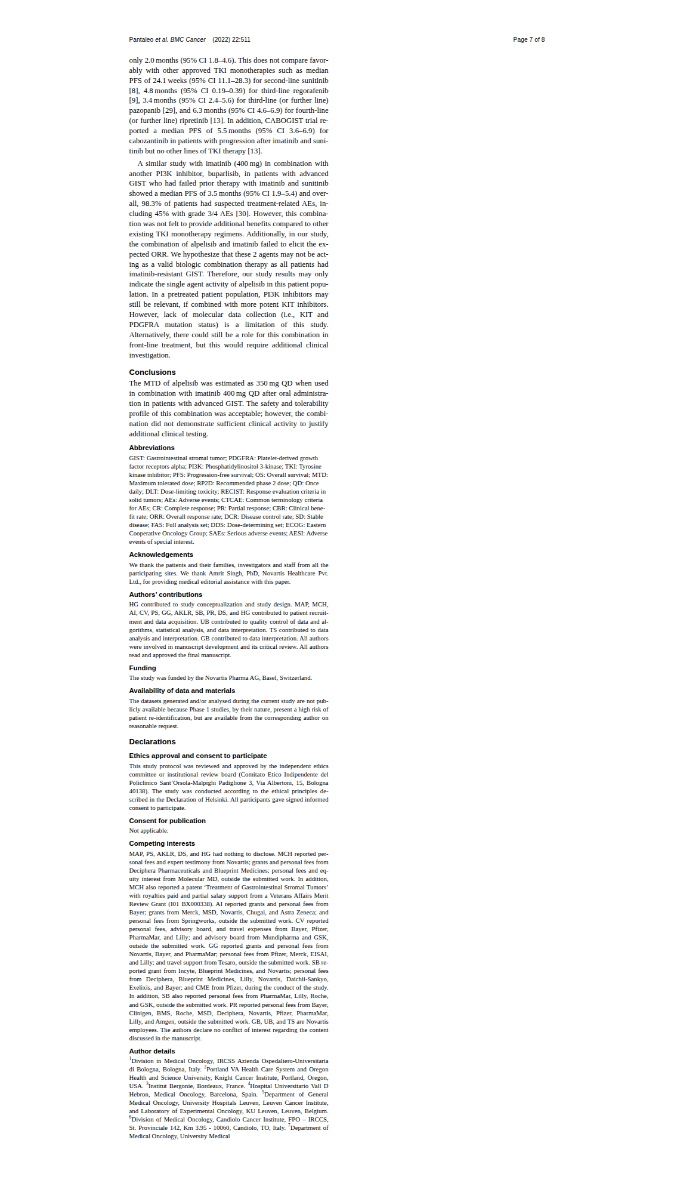Pantaleo et al. BMC Cancer (2022) 22:511
Page 7 of 8
only 2.0 months (95% CI 1.8–4.6). This does not compare favorably with other approved TKI monotherapies such as median PFS of 24.1 weeks (95% CI 11.1–28.3) for second-line sunitinib [8], 4.8 months (95% CI 0.19–0.39) for third-line regorafenib [9], 3.4 months (95% CI 2.4–5.6) for third-line (or further line) pazopanib [29], and 6.3 months (95% CI 4.6–6.9) for fourth-line (or further line) ripretinib [13]. In addition, CABOGIST trial reported a median PFS of 5.5 months (95% CI 3.6–6.9) for cabozantinib in patients with progression after imatinib and sunitinib but no other lines of TKI therapy [13].
A similar study with imatinib (400 mg) in combination with another PI3K inhibitor, buparlisib, in patients with advanced GIST who had failed prior therapy with imatinib and sunitinib showed a median PFS of 3.5 months (95% CI 1.9–5.4) and overall, 98.3% of patients had suspected treatment-related AEs, including 45% with grade 3/4 AEs [30]. However, this combination was not felt to provide additional benefits compared to other existing TKI monotherapy regimens. Additionally, in our study, the combination of alpelisib and imatinib failed to elicit the expected ORR. We hypothesize that these 2 agents may not be acting as a valid biologic combination therapy as all patients had imatinib-resistant GIST. Therefore, our study results may only indicate the single agent activity of alpelisib in this patient population. In a pretreated patient population, PI3K inhibitors may still be relevant, if combined with more potent KIT inhibitors. However, lack of molecular data collection (i.e., KIT and PDGFRA mutation status) is a limitation of this study. Alternatively, there could still be a role for this combination in front-line treatment, but this would require additional clinical investigation.
Conclusions
The MTD of alpelisib was estimated as 350 mg QD when used in combination with imatinib 400 mg QD after oral administration in patients with advanced GIST. The safety and tolerability profile of this combination was acceptable; however, the combination did not demonstrate sufficient clinical activity to justify additional clinical testing.
Abbreviations
GIST: Gastrointestinal stromal tumor; PDGFRA: Platelet-derived growth factor receptors alpha; PI3K: Phosphatidylinositol 3-kinase; TKI: Tyrosine kinase inhibitor; PFS: Progression-free survival; OS: Overall survival; MTD: Maximum tolerated dose; RP2D: Recommended phase 2 dose; QD: Once daily; DLT: Dose-limiting toxicity; RECIST: Response evaluation criteria in solid tumors; AEs: Adverse events; CTCAE: Common terminology criteria for AEs; CR: Complete response; PR: Partial response; CBR: Clinical benefit rate; ORR: Overall response rate; DCR: Disease control rate; SD: Stable disease; FAS: Full analysis set; DDS: Dose-determining set; ECOG: Eastern Cooperative Oncology Group; SAEs: Serious adverse events; AESI: Adverse events of special interest.
Acknowledgements
We thank the patients and their families, investigators and staff from all the participating sites. We thank Amrit Singh, PhD, Novartis Healthcare Pvt. Ltd., for providing medical editorial assistance with this paper.
Authors’ contributions
HG contributed to study conceptualization and study design. MAP, MCH, AI, CV, PS, GG, AKLR, SB, PR, DS, and HG contributed to patient recruitment and data acquisition. UB contributed to quality control of data and algorithms, statistical analysis, and data interpretation. TS contributed to data analysis and interpretation. GB contributed to data interpretation. All authors were involved in manuscript development and its critical review. All authors read and approved the final manuscript.
Funding
The study was funded by the Novartis Pharma AG, Basel, Switzerland.
Availability of data and materials
The datasets generated and/or analysed during the current study are not publicly available because Phase 1 studies, by their nature, present a high risk of patient re-identification, but are available from the corresponding author on reasonable request.
Declarations
Ethics approval and consent to participate
This study protocol was reviewed and approved by the independent ethics committee or institutional review board (Comitato Etico Indipendente del Policlinico Sant’Orsola-Malpighi Padiglione 3, Via Albertoni, 15, Bologna 40138). The study was conducted according to the ethical principles described in the Declaration of Helsinki. All participants gave signed informed consent to participate.
Consent for publication
Not applicable.
Competing interests
MAP, PS, AKLR, DS, and HG had nothing to disclose. MCH reported personal fees and expert testimony from Novartis; grants and personal fees from Deciphera Pharmaceuticals and Blueprint Medicines; personal fees and equity interest from Molecular MD, outside the submitted work. In addition, MCH also reported a patent ‘Treatment of Gastrointestinal Stromal Tumors’ with royalties paid and partial salary support from a Veterans Affairs Merit Review Grant (I01 BX000338). AI reported grants and personal fees from Bayer; grants from Merck, MSD, Novartis, Chugai, and Astra Zeneca; and personal fees from Springworks, outside the submitted work. CV reported personal fees, advisory board, and travel expenses from Bayer, Pfizer, PharmaMar, and Lilly; and advisory board from Mundipharma and GSK, outside the submitted work. GG reported grants and personal fees from Novartis, Bayer, and PharmaMar; personal fees from Pfizer, Merck, EISAI, and Lilly; and travel support from Tesaro, outside the submitted work. SB reported grant from Incyte, Blueprint Medicines, and Novartis; personal fees from Deciphera, Blueprint Medicines, Lilly, Novartis, Daichii-Sankyo, Exelixis, and Bayer; and CME from Pfizer, during the conduct of the study. In addition, SB also reported personal fees from PharmaMar, Lilly, Roche, and GSK, outside the submitted work. PR reported personal fees from Bayer, Clinigen, BMS, Roche, MSD, Deciphera, Novartis, Pfizer, PharmaMar, Lilly, and Amgen, outside the submitted work. GB, UB, and TS are Novartis employees. The authors declare no conflict of interest regarding the content discussed in the manuscript.
Author details
1Division in Medical Oncology, IRCSS Azienda Ospedaliero-Universitaria di Bologna, Bologna, Italy. 2Portland VA Health Care System and Oregon Health and Science University, Knight Cancer Institute, Portland, Oregon, USA. 3Institut Bergonie, Bordeaux, France. 4Hospital Universitario Vall D Hebron, Medical Oncology, Barcelona, Spain. 5Department of General Medical Oncology, University Hospitals Leuven, Leuven Cancer Institute, and Laboratory of Experimental Oncology, KU Leuven, Leuven, Belgium. 6Division of Medical Oncology, Candiolo Cancer Institute, FPO – IRCCS, St. Provinciale 142, Km 3.95 - 10060, Candiolo, TO, Italy. 7Department of Medical Oncology, University Medical